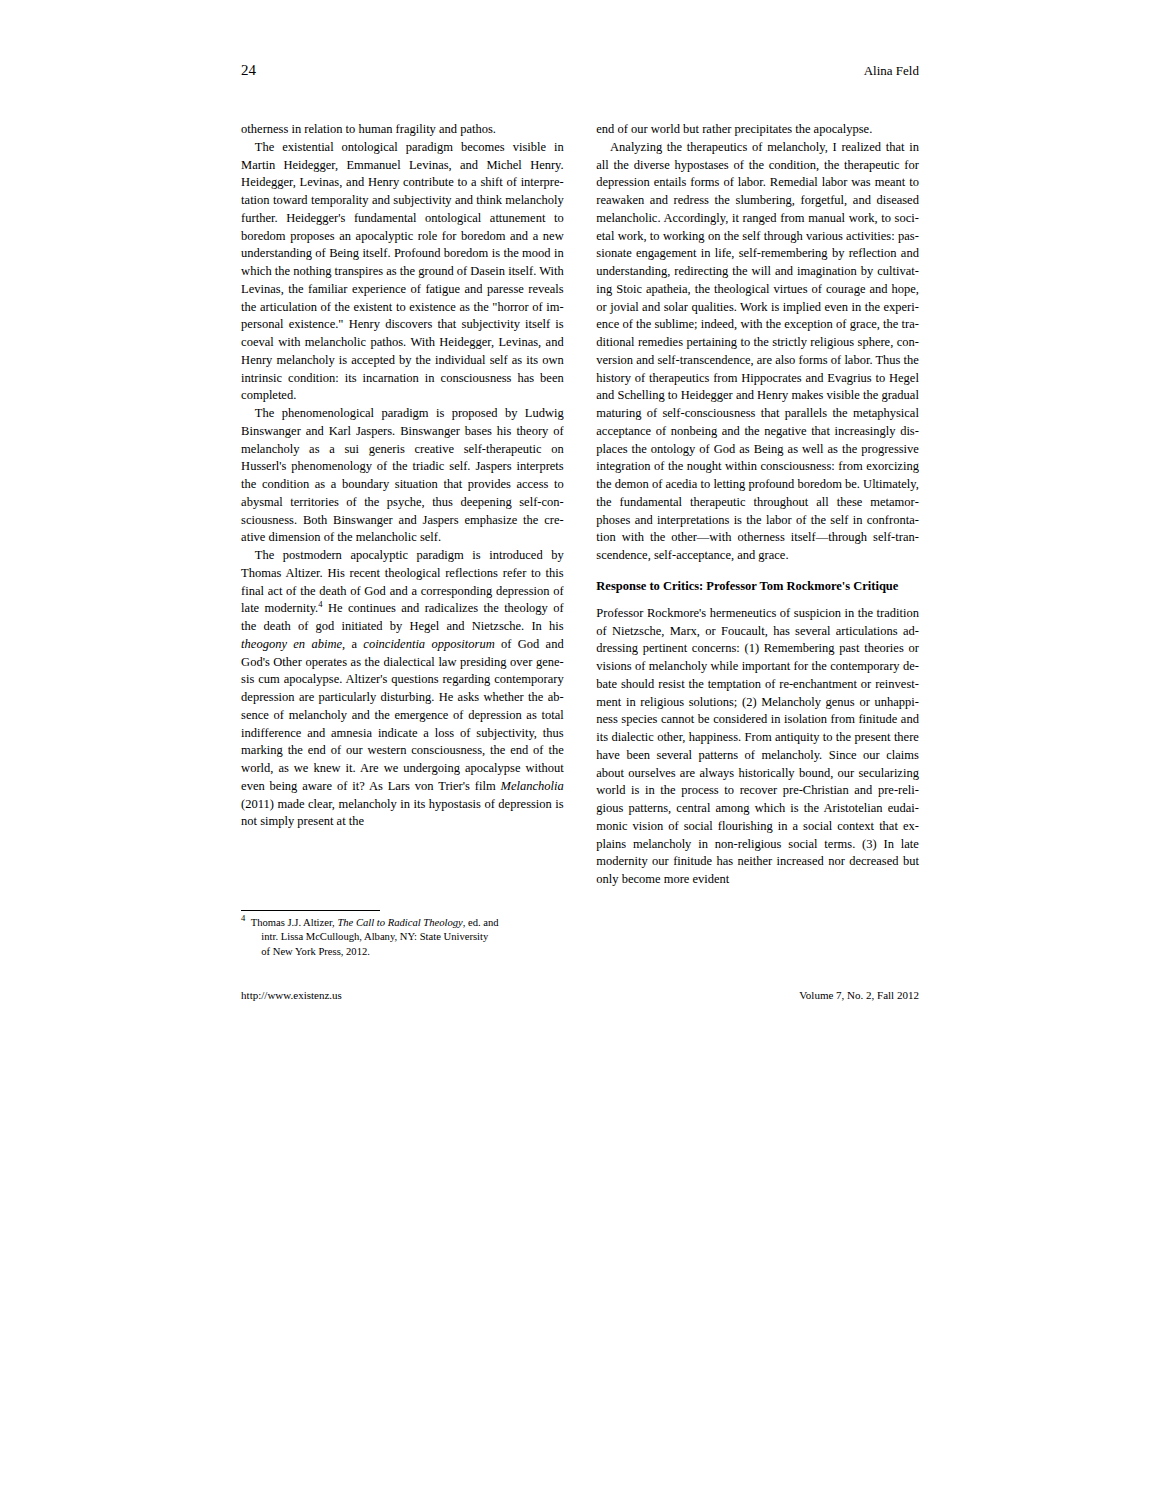24 Alina Feld
otherness in relation to human fragility and pathos.
The existential ontological paradigm becomes visible in Martin Heidegger, Emmanuel Levinas, and Michel Henry. Heidegger, Levinas, and Henry contribute to a shift of interpretation toward temporality and subjectivity and think melancholy further. Heidegger's fundamental ontological attunement to boredom proposes an apocalyptic role for boredom and a new understanding of Being itself. Profound boredom is the mood in which the nothing transpires as the ground of Dasein itself. With Levinas, the familiar experience of fatigue and paresse reveals the articulation of the existent to existence as the "horror of impersonal existence." Henry discovers that subjectivity itself is coeval with melancholic pathos. With Heidegger, Levinas, and Henry melancholy is accepted by the individual self as its own intrinsic condition: its incarnation in consciousness has been completed.
The phenomenological paradigm is proposed by Ludwig Binswanger and Karl Jaspers. Binswanger bases his theory of melancholy as a sui generis creative self-therapeutic on Husserl's phenomenology of the triadic self. Jaspers interprets the condition as a boundary situation that provides access to abysmal territories of the psyche, thus deepening self-consciousness. Both Binswanger and Jaspers emphasize the creative dimension of the melancholic self.
The postmodern apocalyptic paradigm is introduced by Thomas Altizer. His recent theological reflections refer to this final act of the death of God and a corresponding depression of late modernity.4 He continues and radicalizes the theology of the death of god initiated by Hegel and Nietzsche. In his theogony en abime, a coincidentia oppositorum of God and God's Other operates as the dialectical law presiding over genesis cum apocalypse. Altizer's questions regarding contemporary depression are particularly disturbing. He asks whether the absence of melancholy and the emergence of depression as total indifference and amnesia indicate a loss of subjectivity, thus marking the end of our western consciousness, the end of the world, as we knew it. Are we undergoing apocalypse without even being aware of it? As Lars von Trier's film Melancholia (2011) made clear, melancholy in its hypostasis of depression is not simply present at the
4 Thomas J.J. Altizer, The Call to Radical Theology, ed. and intr. Lissa McCullough, Albany, NY: State University of New York Press, 2012.
end of our world but rather precipitates the apocalypse.
Analyzing the therapeutics of melancholy, I realized that in all the diverse hypostases of the condition, the therapeutic for depression entails forms of labor. Remedial labor was meant to reawaken and redress the slumbering, forgetful, and diseased melancholic. Accordingly, it ranged from manual work, to societal work, to working on the self through various activities: passionate engagement in life, self-remembering by reflection and understanding, redirecting the will and imagination by cultivating Stoic apatheia, the theological virtues of courage and hope, or jovial and solar qualities. Work is implied even in the experience of the sublime; indeed, with the exception of grace, the traditional remedies pertaining to the strictly religious sphere, conversion and self-transcendence, are also forms of labor. Thus the history of therapeutics from Hippocrates and Evagrius to Hegel and Schelling to Heidegger and Henry makes visible the gradual maturing of self-consciousness that parallels the metaphysical acceptance of nonbeing and the negative that increasingly displaces the ontology of God as Being as well as the progressive integration of the nought within consciousness: from exorcizing the demon of acedia to letting profound boredom be. Ultimately, the fundamental therapeutic throughout all these metamorphoses and interpretations is the labor of the self in confrontation with the other—with otherness itself—through self-transcendence, self-acceptance, and grace.
Response to Critics: Professor Tom Rockmore's Critique
Professor Rockmore's hermeneutics of suspicion in the tradition of Nietzsche, Marx, or Foucault, has several articulations addressing pertinent concerns: (1) Remembering past theories or visions of melancholy while important for the contemporary debate should resist the temptation of re-enchantment or reinvestment in religious solutions; (2) Melancholy genus or unhappiness species cannot be considered in isolation from finitude and its dialectic other, happiness. From antiquity to the present there have been several patterns of melancholy. Since our claims about ourselves are always historically bound, our secularizing world is in the process to recover pre-Christian and pre-religious patterns, central among which is the Aristotelian eudaimonic vision of social flourishing in a social context that explains melancholy in non-religious social terms. (3) In late modernity our finitude has neither increased nor decreased but only become more evident
http://www.existenz.us Volume 7, No. 2, Fall 2012